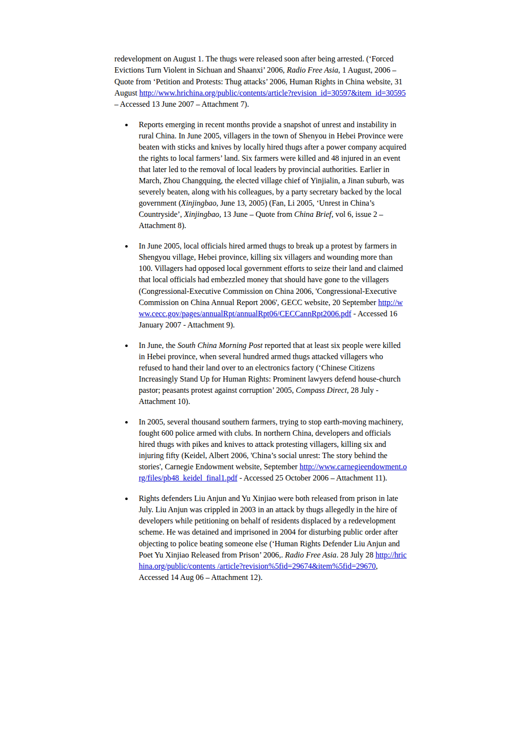redevelopment on August 1. The thugs were released soon after being arrested. (‘Forced Evictions Turn Violent in Sichuan and Shaanxi’ 2006, Radio Free Asia, 1 August, 2006 – Quote from ‘Petition and Protests: Thug attacks’ 2006, Human Rights in China website, 31 August http://www.hrichina.org/public/contents/article?revision_id=30597&item_id=30595 – Accessed 13 June 2007 – Attachment 7).
Reports emerging in recent months provide a snapshot of unrest and instability in rural China. In June 2005, villagers in the town of Shenyou in Hebei Province were beaten with sticks and knives by locally hired thugs after a power company acquired the rights to local farmers’ land. Six farmers were killed and 48 injured in an event that later led to the removal of local leaders by provincial authorities. Earlier in March, Zhou Changquing, the elected village chief of Yinjialin, a Jinan suburb, was severely beaten, along with his colleagues, by a party secretary backed by the local government (Xinjingbao, June 13, 2005) (Fan, Li 2005, ‘Unrest in China’s Countryside’, Xinjingbao, 13 June – Quote from China Brief, vol 6, issue 2 – Attachment 8).
In June 2005, local officials hired armed thugs to break up a protest by farmers in Shengyou village, Hebei province, killing six villagers and wounding more than 100. Villagers had opposed local government efforts to seize their land and claimed that local officials had embezzled money that should have gone to the villagers (Congressional-Executive Commission on China 2006, 'Congressional-Executive Commission on China Annual Report 2006', GECC website, 20 September http://www.cecc.gov/pages/annualRpt/annualRpt06/CECCannRpt2006.pdf - Accessed 16 January 2007 - Attachment 9).
In June, the South China Morning Post reported that at least six people were killed in Hebei province, when several hundred armed thugs attacked villagers who refused to hand their land over to an electronics factory (‘Chinese Citizens Increasingly Stand Up for Human Rights: Prominent lawyers defend house-church pastor; peasants protest against corruption’ 2005, Compass Direct, 28 July - Attachment 10).
In 2005, several thousand southern farmers, trying to stop earth-moving machinery, fought 600 police armed with clubs. In northern China, developers and officials hired thugs with pikes and knives to attack protesting villagers, killing six and injuring fifty (Keidel, Albert 2006, 'China’s social unrest: The story behind the stories', Carnegie Endowment website, September http://www.carnegieendowment.org/files/pb48_keidel_final1.pdf - Accessed 25 October 2006 – Attachment 11).
Rights defenders Liu Anjun and Yu Xinjiao were both released from prison in late July. Liu Anjun was crippled in 2003 in an attack by thugs allegedly in the hire of developers while petitioning on behalf of residents displaced by a redevelopment scheme. He was detained and imprisoned in 2004 for disturbing public order after objecting to police beating someone else (‘Human Rights Defender Liu Anjun and Poet Yu Xinjiao Released from Prison’ 2006,. Radio Free Asia. 28 July 28 http://hrichina.org/public/contents /article?revision%5fid=29674&item%5fid=29670, Accessed 14 Aug 06 – Attachment 12).